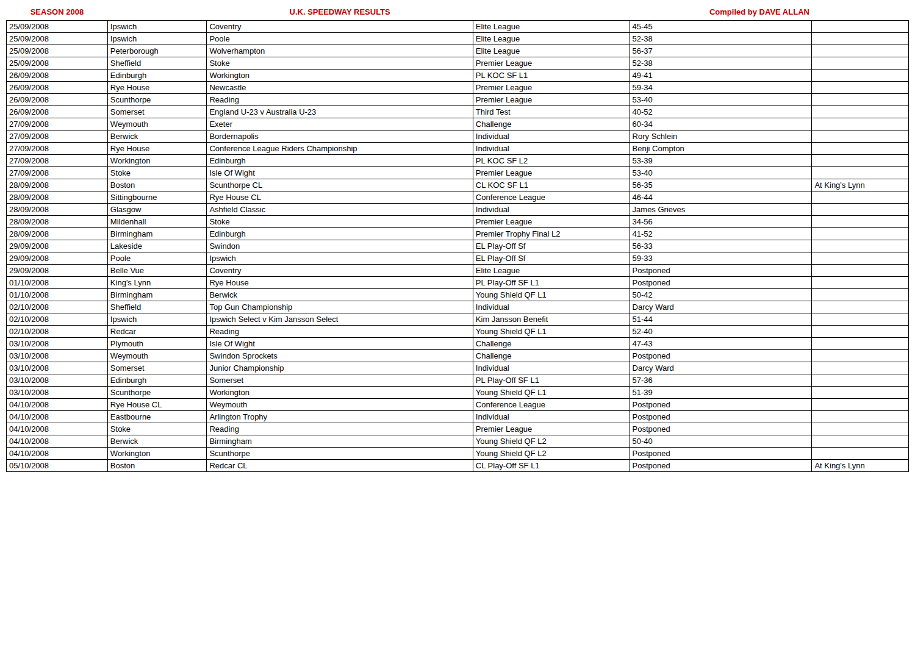| SEASON 2008 | | U.K. SPEEDWAY RESULTS | | Compiled by DAVE ALLAN |
| --- | --- | --- | --- | --- |
| 25/09/2008 | Ipswich | Coventry | Elite League | 45-45 | |
| 25/09/2008 | Ipswich | Poole | Elite League | 52-38 | |
| 25/09/2008 | Peterborough | Wolverhampton | Elite League | 56-37 | |
| 25/09/2008 | Sheffield | Stoke | Premier League | 52-38 | |
| 26/09/2008 | Edinburgh | Workington | PL KOC SF L1 | 49-41 | |
| 26/09/2008 | Rye House | Newcastle | Premier League | 59-34 | |
| 26/09/2008 | Scunthorpe | Reading | Premier League | 53-40 | |
| 26/09/2008 | Somerset | England U-23 v Australia U-23 | Third Test | 40-52 | |
| 27/09/2008 | Weymouth | Exeter | Challenge | 60-34 | |
| 27/09/2008 | Berwick | Bordernapolis | Individual | Rory Schlein | |
| 27/09/2008 | Rye House | Conference League Riders Championship | Individual | Benji Compton | |
| 27/09/2008 | Workington | Edinburgh | PL KOC SF L2 | 53-39 | |
| 27/09/2008 | Stoke | Isle Of Wight | Premier League | 53-40 | |
| 28/09/2008 | Boston | Scunthorpe CL | CL KOC SF L1 | 56-35 | At King's Lynn |
| 28/09/2008 | Sittingbourne | Rye House CL | Conference League | 46-44 | |
| 28/09/2008 | Glasgow | Ashfield Classic | Individual | James Grieves | |
| 28/09/2008 | Mildenhall | Stoke | Premier League | 34-56 | |
| 28/09/2008 | Birmingham | Edinburgh | Premier Trophy Final L2 | 41-52 | |
| 29/09/2008 | Lakeside | Swindon | EL Play-Off Sf | 56-33 | |
| 29/09/2008 | Poole | Ipswich | EL Play-Off Sf | 59-33 | |
| 29/09/2008 | Belle Vue | Coventry | Elite League | Postponed | |
| 01/10/2008 | King's Lynn | Rye House | PL Play-Off SF L1 | Postponed | |
| 01/10/2008 | Birmingham | Berwick | Young Shield QF L1 | 50-42 | |
| 02/10/2008 | Sheffield | Top Gun Championship | Individual | Darcy Ward | |
| 02/10/2008 | Ipswich | Ipswich Select v Kim Jansson Select | Kim Jansson Benefit | 51-44 | |
| 02/10/2008 | Redcar | Reading | Young Shield QF L1 | 52-40 | |
| 03/10/2008 | Plymouth | Isle Of Wight | Challenge | 47-43 | |
| 03/10/2008 | Weymouth | Swindon Sprockets | Challenge | Postponed | |
| 03/10/2008 | Somerset | Junior Championship | Individual | Darcy Ward | |
| 03/10/2008 | Edinburgh | Somerset | PL Play-Off SF L1 | 57-36 | |
| 03/10/2008 | Scunthorpe | Workington | Young Shield QF L1 | 51-39 | |
| 04/10/2008 | Rye House CL | Weymouth | Conference League | Postponed | |
| 04/10/2008 | Eastbourne | Arlington Trophy | Individual | Postponed | |
| 04/10/2008 | Stoke | Reading | Premier League | Postponed | |
| 04/10/2008 | Berwick | Birmingham | Young Shield QF L2 | 50-40 | |
| 04/10/2008 | Workington | Scunthorpe | Young Shield QF L2 | Postponed | |
| 05/10/2008 | Boston | Redcar CL | CL Play-Off SF L1 | Postponed | At King's Lynn |